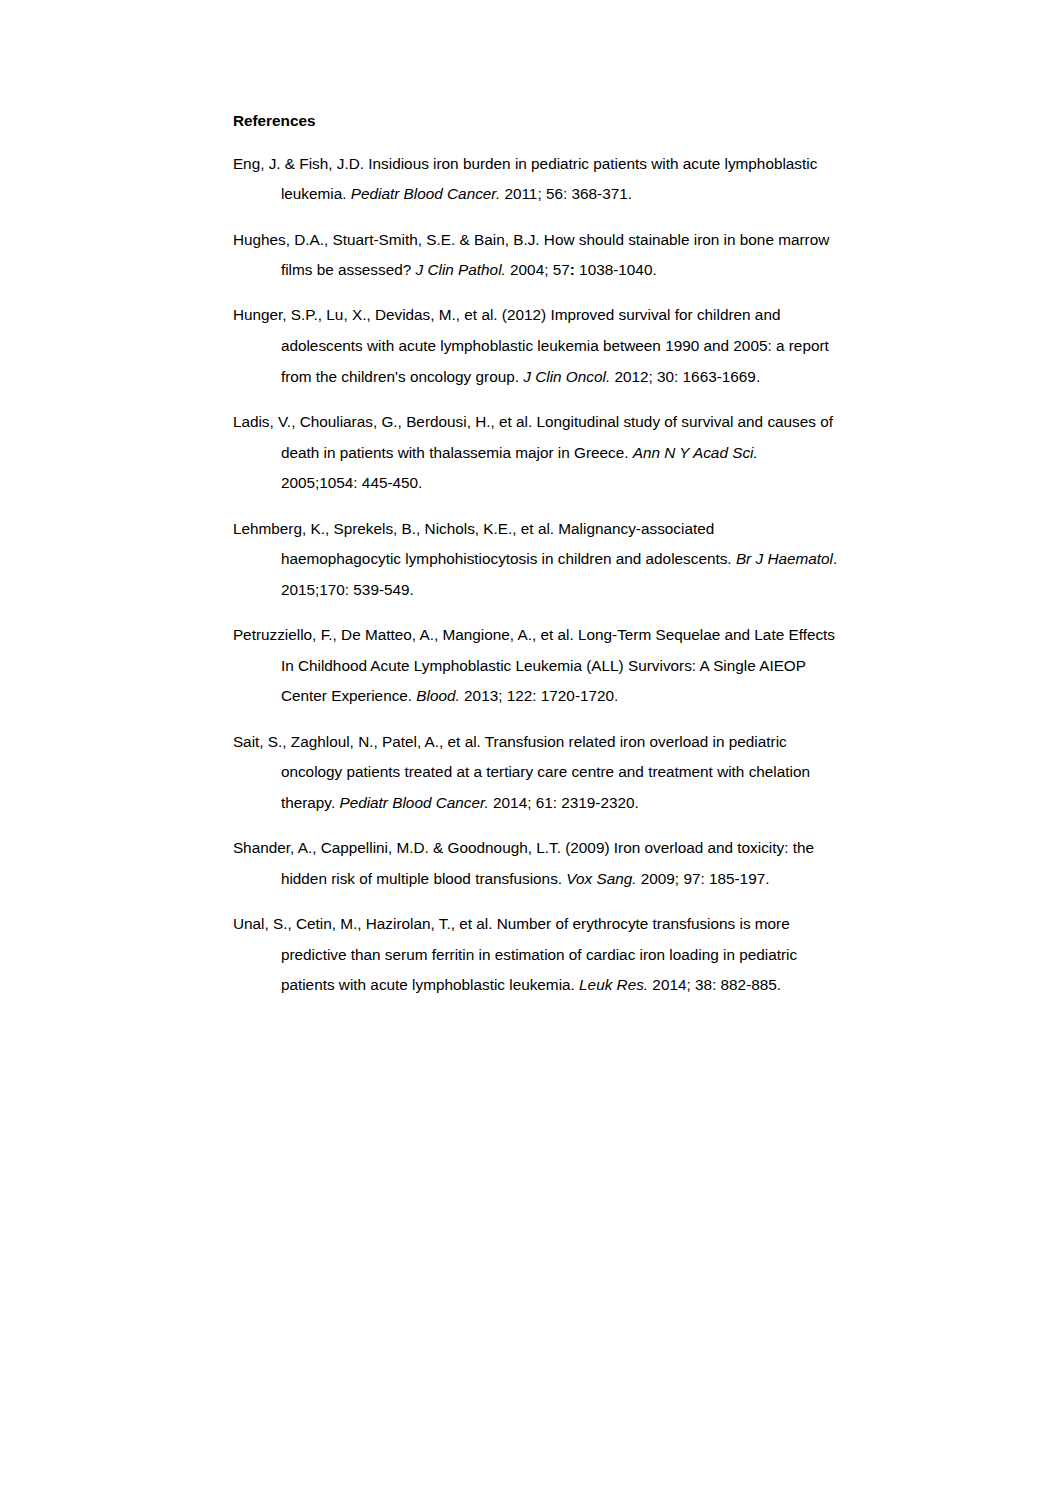References
Eng, J. & Fish, J.D. Insidious iron burden in pediatric patients with acute lymphoblastic leukemia. Pediatr Blood Cancer. 2011; 56: 368-371.
Hughes, D.A., Stuart-Smith, S.E. & Bain, B.J. How should stainable iron in bone marrow films be assessed? J Clin Pathol. 2004; 57: 1038-1040.
Hunger, S.P., Lu, X., Devidas, M., et al. (2012) Improved survival for children and adolescents with acute lymphoblastic leukemia between 1990 and 2005: a report from the children's oncology group. J Clin Oncol. 2012; 30: 1663-1669.
Ladis, V., Chouliaras, G., Berdousi, H., et al. Longitudinal study of survival and causes of death in patients with thalassemia major in Greece. Ann N Y Acad Sci. 2005;1054: 445-450.
Lehmberg, K., Sprekels, B., Nichols, K.E., et al. Malignancy-associated haemophagocytic lymphohistiocytosis in children and adolescents. Br J Haematol. 2015;170: 539-549.
Petruzziello, F., De Matteo, A., Mangione, A., et al. Long-Term Sequelae and Late Effects In Childhood Acute Lymphoblastic Leukemia (ALL) Survivors: A Single AIEOP Center Experience. Blood. 2013; 122: 1720-1720.
Sait, S., Zaghloul, N., Patel, A., et al. Transfusion related iron overload in pediatric oncology patients treated at a tertiary care centre and treatment with chelation therapy. Pediatr Blood Cancer. 2014; 61: 2319-2320.
Shander, A., Cappellini, M.D. & Goodnough, L.T. (2009) Iron overload and toxicity: the hidden risk of multiple blood transfusions. Vox Sang. 2009; 97: 185-197.
Unal, S., Cetin, M., Hazirolan, T., et al. Number of erythrocyte transfusions is more predictive than serum ferritin in estimation of cardiac iron loading in pediatric patients with acute lymphoblastic leukemia. Leuk Res. 2014; 38: 882-885.